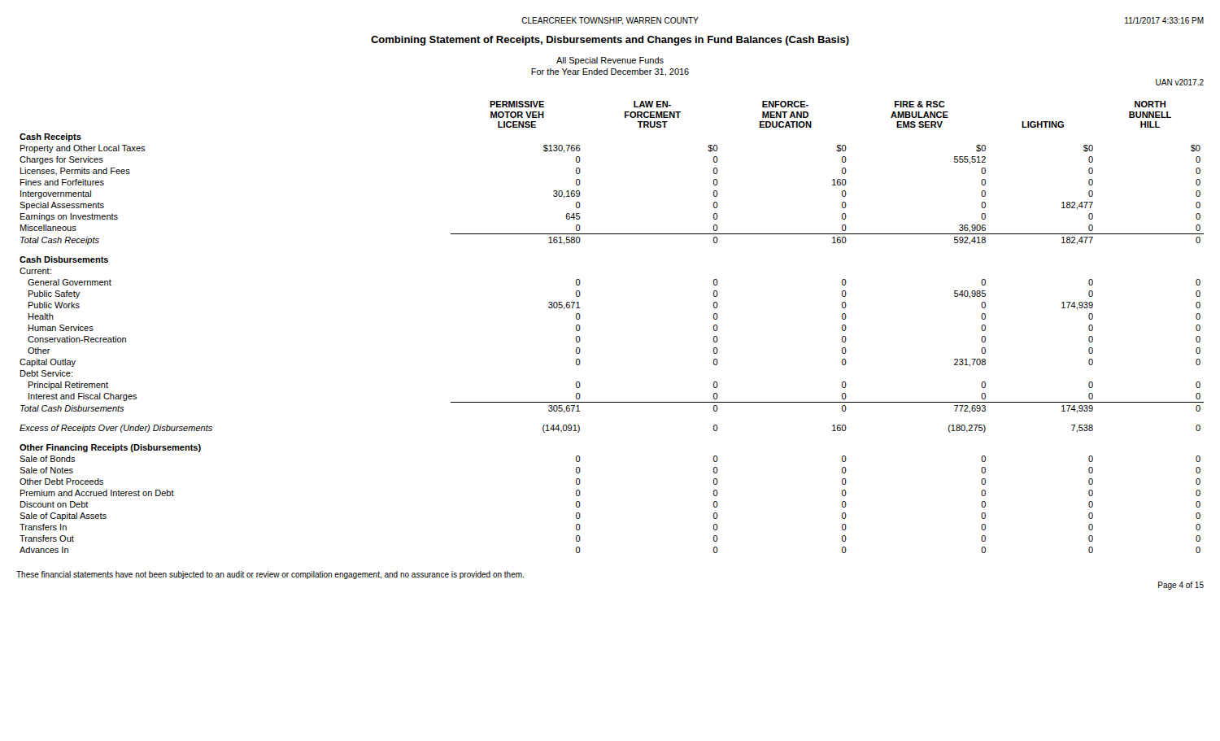CLEARCREEK TOWNSHIP, WARREN COUNTY
11/1/2017 4:33:16 PM
Combining Statement of Receipts, Disbursements and Changes in Fund Balances (Cash Basis)
All Special Revenue Funds
For the Year Ended December 31, 2016
UAN v2017.2
| | PERMISSIVE MOTOR VEH LICENSE | LAW EN- FORCEMENT TRUST | ENFORCE- MENT AND EDUCATION | FIRE & RSC AMBULANCE EMS SERV | LIGHTING | NORTH BUNNELL HILL |
| --- | --- | --- | --- | --- | --- | --- |
| Cash Receipts | | | | | | |
| Property and Other Local Taxes | $130,766 | $0 | $0 | $0 | $0 | $0 |
| Charges for Services | 0 | 0 | 0 | 555,512 | 0 | 0 |
| Licenses, Permits and Fees | 0 | 0 | 0 | 0 | 0 | 0 |
| Fines and Forfeitures | 0 | 0 | 160 | 0 | 0 | 0 |
| Intergovernmental | 30,169 | 0 | 0 | 0 | 0 | 0 |
| Special Assessments | 0 | 0 | 0 | 0 | 182,477 | 0 |
| Earnings on Investments | 645 | 0 | 0 | 0 | 0 | 0 |
| Miscellaneous | 0 | 0 | 0 | 36,906 | 0 | 0 |
| Total Cash Receipts | 161,580 | 0 | 160 | 592,418 | 182,477 | 0 |
| Cash Disbursements | | | | | | |
| Current: | | | | | | |
| General Government | 0 | 0 | 0 | 0 | 0 | 0 |
| Public Safety | 0 | 0 | 0 | 540,985 | 0 | 0 |
| Public Works | 305,671 | 0 | 0 | 0 | 174,939 | 0 |
| Health | 0 | 0 | 0 | 0 | 0 | 0 |
| Human Services | 0 | 0 | 0 | 0 | 0 | 0 |
| Conservation-Recreation | 0 | 0 | 0 | 0 | 0 | 0 |
| Other | 0 | 0 | 0 | 0 | 0 | 0 |
| Capital Outlay | 0 | 0 | 0 | 231,708 | 0 | 0 |
| Debt Service: | | | | | | |
| Principal Retirement | 0 | 0 | 0 | 0 | 0 | 0 |
| Interest and Fiscal Charges | 0 | 0 | 0 | 0 | 0 | 0 |
| Total Cash Disbursements | 305,671 | 0 | 0 | 772,693 | 174,939 | 0 |
| Excess of Receipts Over (Under) Disbursements | (144,091) | 0 | 160 | (180,275) | 7,538 | 0 |
| Other Financing Receipts (Disbursements) | | | | | | |
| Sale of Bonds | 0 | 0 | 0 | 0 | 0 | 0 |
| Sale of Notes | 0 | 0 | 0 | 0 | 0 | 0 |
| Other Debt Proceeds | 0 | 0 | 0 | 0 | 0 | 0 |
| Premium and Accrued Interest on Debt | 0 | 0 | 0 | 0 | 0 | 0 |
| Discount on Debt | 0 | 0 | 0 | 0 | 0 | 0 |
| Sale of Capital Assets | 0 | 0 | 0 | 0 | 0 | 0 |
| Transfers In | 0 | 0 | 0 | 0 | 0 | 0 |
| Transfers Out | 0 | 0 | 0 | 0 | 0 | 0 |
| Advances In | 0 | 0 | 0 | 0 | 0 | 0 |
These financial statements have not been subjected to an audit or review or compilation engagement, and no assurance is provided on them.
Page 4 of 15